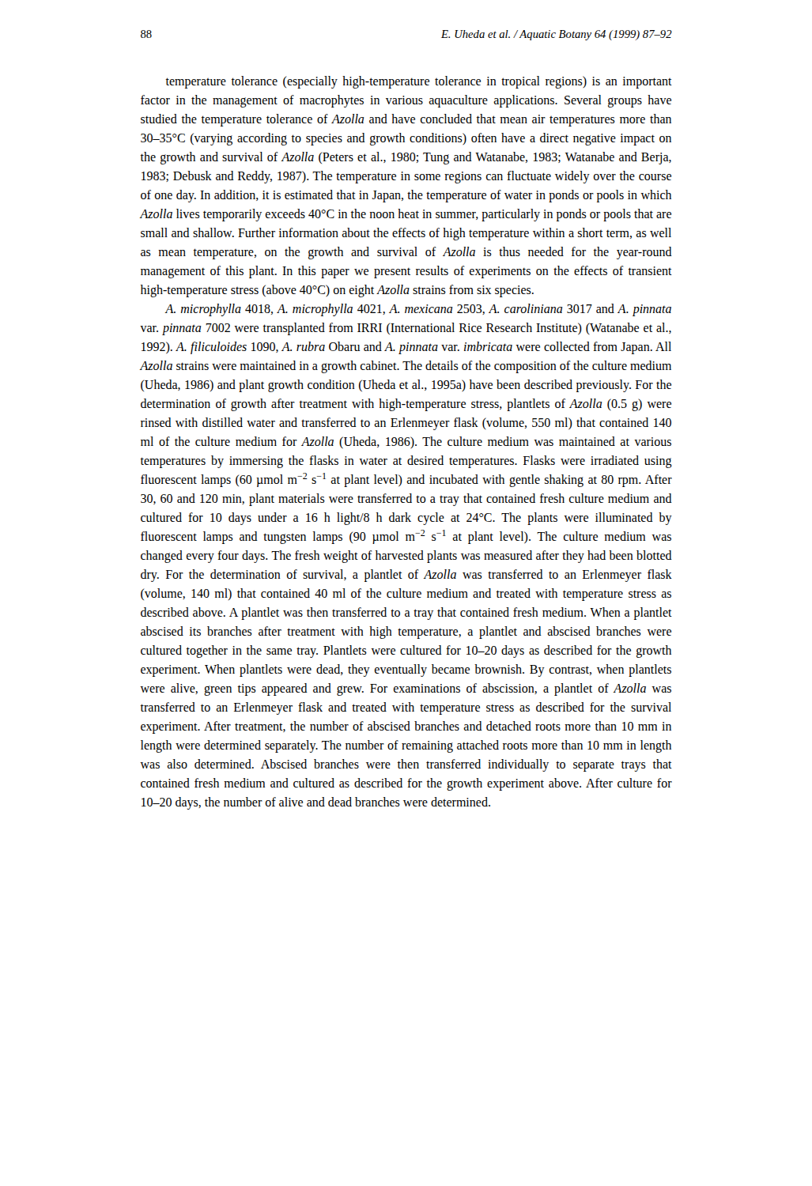88 E. Uheda et al. / Aquatic Botany 64 (1999) 87–92
temperature tolerance (especially high-temperature tolerance in tropical regions) is an important factor in the management of macrophytes in various aquaculture applications. Several groups have studied the temperature tolerance of Azolla and have concluded that mean air temperatures more than 30–35°C (varying according to species and growth conditions) often have a direct negative impact on the growth and survival of Azolla (Peters et al., 1980; Tung and Watanabe, 1983; Watanabe and Berja, 1983; Debusk and Reddy, 1987). The temperature in some regions can fluctuate widely over the course of one day. In addition, it is estimated that in Japan, the temperature of water in ponds or pools in which Azolla lives temporarily exceeds 40°C in the noon heat in summer, particularly in ponds or pools that are small and shallow. Further information about the effects of high temperature within a short term, as well as mean temperature, on the growth and survival of Azolla is thus needed for the year-round management of this plant. In this paper we present results of experiments on the effects of transient high-temperature stress (above 40°C) on eight Azolla strains from six species.
A. microphylla 4018, A. microphylla 4021, A. mexicana 2503, A. caroliniana 3017 and A. pinnata var. pinnata 7002 were transplanted from IRRI (International Rice Research Institute) (Watanabe et al., 1992). A. filiculoides 1090, A. rubra Obaru and A. pinnata var. imbricata were collected from Japan. All Azolla strains were maintained in a growth cabinet. The details of the composition of the culture medium (Uheda, 1986) and plant growth condition (Uheda et al., 1995a) have been described previously. For the determination of growth after treatment with high-temperature stress, plantlets of Azolla (0.5 g) were rinsed with distilled water and transferred to an Erlenmeyer flask (volume, 550 ml) that contained 140 ml of the culture medium for Azolla (Uheda, 1986). The culture medium was maintained at various temperatures by immersing the flasks in water at desired temperatures. Flasks were irradiated using fluorescent lamps (60 µmol m−2 s−1 at plant level) and incubated with gentle shaking at 80 rpm. After 30, 60 and 120 min, plant materials were transferred to a tray that contained fresh culture medium and cultured for 10 days under a 16 h light/8 h dark cycle at 24°C. The plants were illuminated by fluorescent lamps and tungsten lamps (90 µmol m−2 s−1 at plant level). The culture medium was changed every four days. The fresh weight of harvested plants was measured after they had been blotted dry. For the determination of survival, a plantlet of Azolla was transferred to an Erlenmeyer flask (volume, 140 ml) that contained 40 ml of the culture medium and treated with temperature stress as described above. A plantlet was then transferred to a tray that contained fresh medium. When a plantlet abscised its branches after treatment with high temperature, a plantlet and abscised branches were cultured together in the same tray. Plantlets were cultured for 10–20 days as described for the growth experiment. When plantlets were dead, they eventually became brownish. By contrast, when plantlets were alive, green tips appeared and grew. For examinations of abscission, a plantlet of Azolla was transferred to an Erlenmeyer flask and treated with temperature stress as described for the survival experiment. After treatment, the number of abscised branches and detached roots more than 10 mm in length were determined separately. The number of remaining attached roots more than 10 mm in length was also determined. Abscised branches were then transferred individually to separate trays that contained fresh medium and cultured as described for the growth experiment above. After culture for 10–20 days, the number of alive and dead branches were determined.